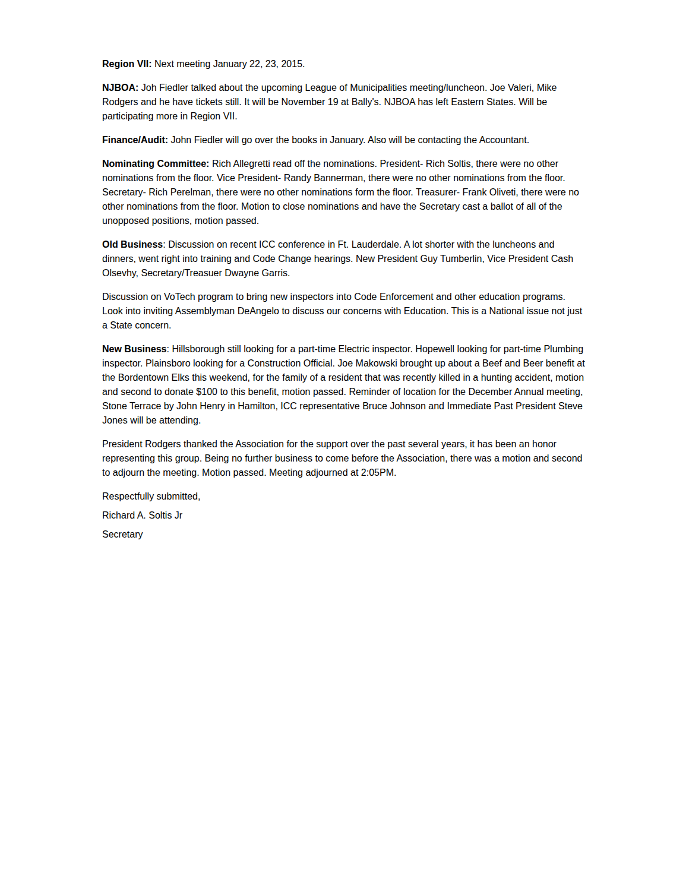Region VII: Next meeting January 22, 23, 2015.
NJBOA: Joh Fiedler talked about the upcoming League of Municipalities meeting/luncheon. Joe Valeri, Mike Rodgers and he have tickets still. It will be November 19 at Bally's. NJBOA has left Eastern States. Will be participating more in Region VII.
Finance/Audit: John Fiedler will go over the books in January. Also will be contacting the Accountant.
Nominating Committee: Rich Allegretti read off the nominations. President- Rich Soltis, there were no other nominations from the floor. Vice President- Randy Bannerman, there were no other nominations from the floor. Secretary- Rich Perelman, there were no other nominations form the floor. Treasurer- Frank Oliveti, there were no other nominations from the floor. Motion to close nominations and have the Secretary cast a ballot of all of the unopposed positions, motion passed.
Old Business: Discussion on recent ICC conference in Ft. Lauderdale. A lot shorter with the luncheons and dinners, went right into training and Code Change hearings. New President Guy Tumberlin, Vice President Cash Olsevhy, Secretary/Treasuer Dwayne Garris.
Discussion on VoTech program to bring new inspectors into Code Enforcement and other education programs. Look into inviting Assemblyman DeAngelo to discuss our concerns with Education. This is a National issue not just a State concern.
New Business: Hillsborough still looking for a part-time Electric inspector. Hopewell looking for part-time Plumbing inspector. Plainsboro looking for a Construction Official. Joe Makowski brought up about a Beef and Beer benefit at the Bordentown Elks this weekend, for the family of a resident that was recently killed in a hunting accident, motion and second to donate $100 to this benefit, motion passed. Reminder of location for the December Annual meeting, Stone Terrace by John Henry in Hamilton, ICC representative Bruce Johnson and Immediate Past President Steve Jones will be attending.
President Rodgers thanked the Association for the support over the past several years, it has been an honor representing this group. Being no further business to come before the Association, there was a motion and second to adjourn the meeting. Motion passed. Meeting adjourned at 2:05PM.
Respectfully submitted,
Richard A. Soltis Jr
Secretary